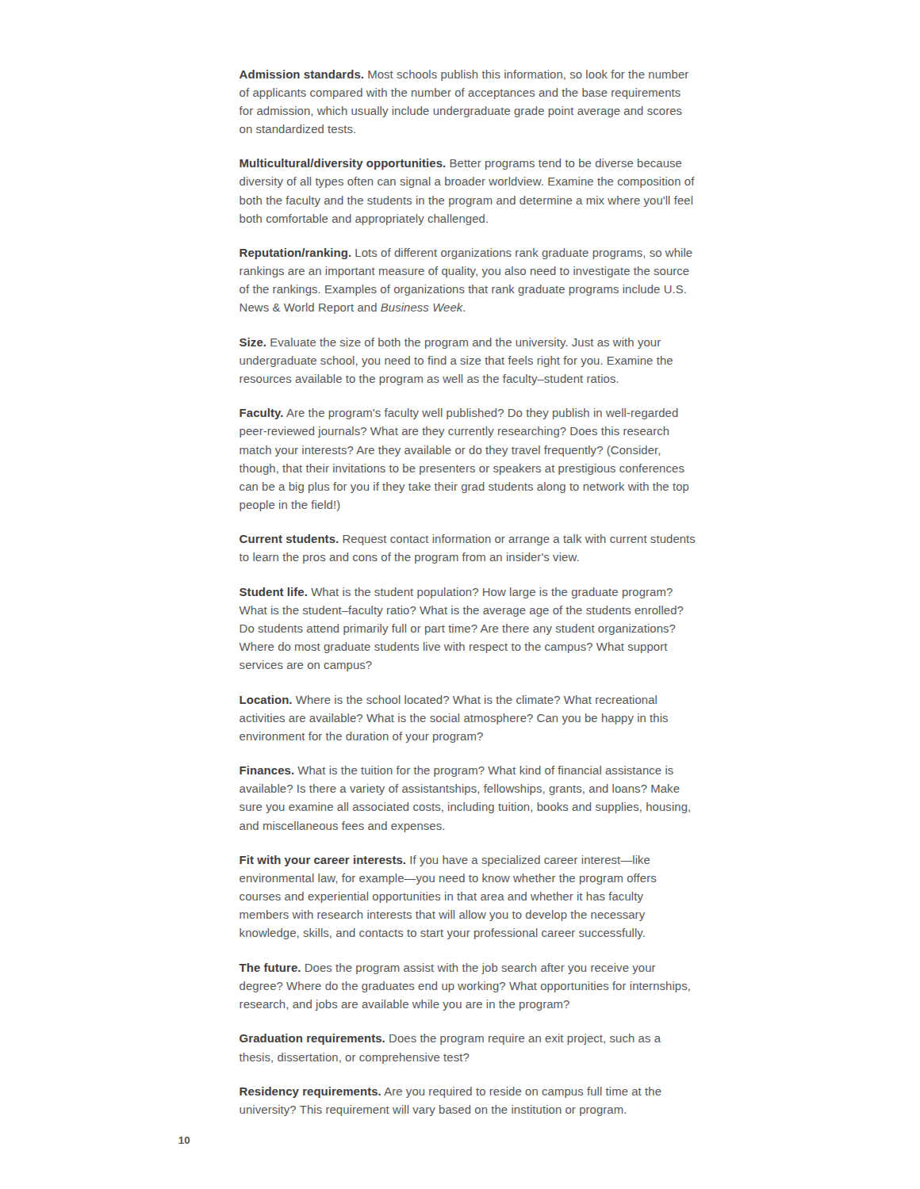Admission standards. Most schools publish this information, so look for the number of applicants compared with the number of acceptances and the base requirements for admission, which usually include undergraduate grade point average and scores on standardized tests.
Multicultural/diversity opportunities. Better programs tend to be diverse because diversity of all types often can signal a broader worldview. Examine the composition of both the faculty and the students in the program and determine a mix where you'll feel both comfortable and appropriately challenged.
Reputation/ranking. Lots of different organizations rank graduate programs, so while rankings are an important measure of quality, you also need to investigate the source of the rankings. Examples of organizations that rank graduate programs include U.S. News & World Report and Business Week.
Size. Evaluate the size of both the program and the university. Just as with your undergraduate school, you need to find a size that feels right for you. Examine the resources available to the program as well as the faculty–student ratios.
Faculty. Are the program's faculty well published? Do they publish in well-regarded peer-reviewed journals? What are they currently researching? Does this research match your interests? Are they available or do they travel frequently? (Consider, though, that their invitations to be presenters or speakers at prestigious conferences can be a big plus for you if they take their grad students along to network with the top people in the field!)
Current students. Request contact information or arrange a talk with current students to learn the pros and cons of the program from an insider's view.
Student life. What is the student population? How large is the graduate program? What is the student–faculty ratio? What is the average age of the students enrolled? Do students attend primarily full or part time? Are there any student organizations? Where do most graduate students live with respect to the campus? What support services are on campus?
Location. Where is the school located? What is the climate? What recreational activities are available? What is the social atmosphere? Can you be happy in this environment for the duration of your program?
Finances. What is the tuition for the program? What kind of financial assistance is available? Is there a variety of assistantships, fellowships, grants, and loans? Make sure you examine all associated costs, including tuition, books and supplies, housing, and miscellaneous fees and expenses.
Fit with your career interests. If you have a specialized career interest—like environmental law, for example—you need to know whether the program offers courses and experiential opportunities in that area and whether it has faculty members with research interests that will allow you to develop the necessary knowledge, skills, and contacts to start your professional career successfully.
The future. Does the program assist with the job search after you receive your degree? Where do the graduates end up working? What opportunities for internships, research, and jobs are available while you are in the program?
Graduation requirements. Does the program require an exit project, such as a thesis, dissertation, or comprehensive test?
Residency requirements. Are you required to reside on campus full time at the university? This requirement will vary based on the institution or program.
10